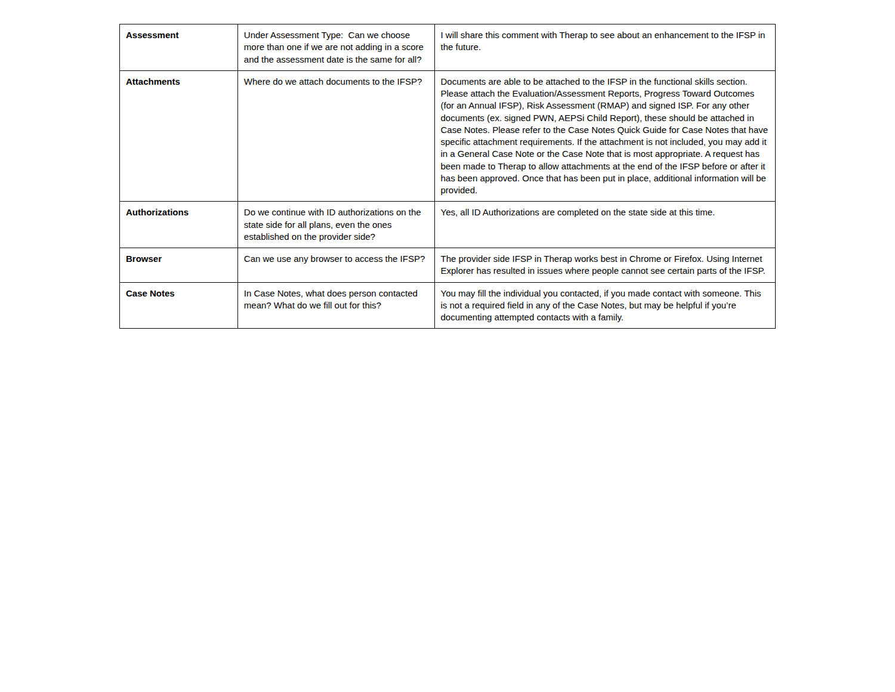| Assessment | Under Assessment Type: Can we choose more than one if we are not adding in a score and the assessment date is the same for all? | I will share this comment with Therap to see about an enhancement to the IFSP in the future. |
| Attachments | Where do we attach documents to the IFSP? | Documents are able to be attached to the IFSP in the functional skills section. Please attach the Evaluation/Assessment Reports, Progress Toward Outcomes (for an Annual IFSP), Risk Assessment (RMAP) and signed ISP. For any other documents (ex. signed PWN, AEPSi Child Report), these should be attached in Case Notes. Please refer to the Case Notes Quick Guide for Case Notes that have specific attachment requirements. If the attachment is not included, you may add it in a General Case Note or the Case Note that is most appropriate. A request has been made to Therap to allow attachments at the end of the IFSP before or after it has been approved. Once that has been put in place, additional information will be provided. |
| Authorizations | Do we continue with ID authorizations on the state side for all plans, even the ones established on the provider side? | Yes, all ID Authorizations are completed on the state side at this time. |
| Browser | Can we use any browser to access the IFSP? | The provider side IFSP in Therap works best in Chrome or Firefox. Using Internet Explorer has resulted in issues where people cannot see certain parts of the IFSP. |
| Case Notes | In Case Notes, what does person contacted mean? What do we fill out for this? | You may fill the individual you contacted, if you made contact with someone. This is not a required field in any of the Case Notes, but may be helpful if you’re documenting attempted contacts with a family. |